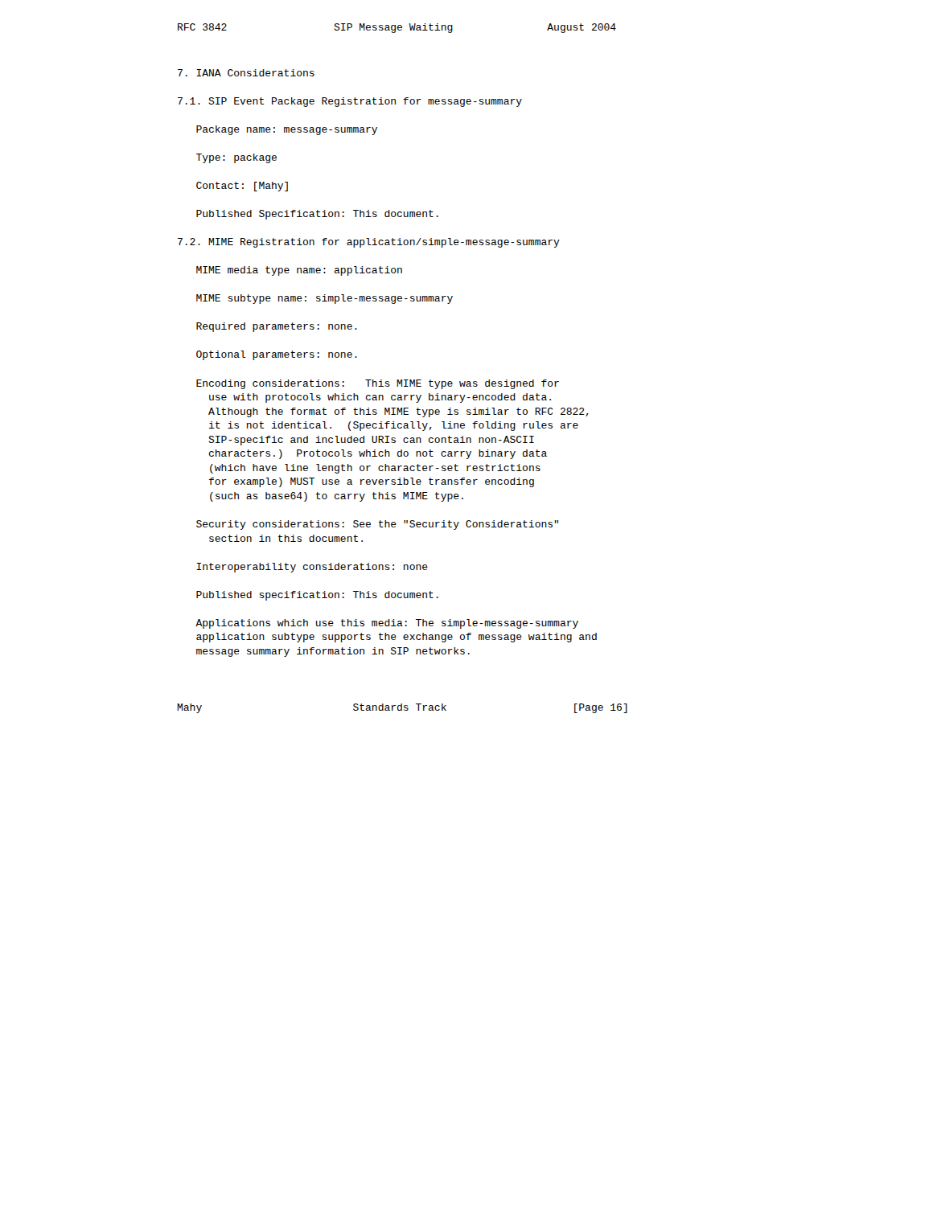RFC 3842 SIP Message Waiting August 2004
7. IANA Considerations
7.1. SIP Event Package Registration for message-summary
   Package name: message-summary

   Type: package

   Contact: [Mahy]

   Published Specification: This document.
7.2. MIME Registration for application/simple-message-summary
   MIME media type name: application

   MIME subtype name: simple-message-summary

   Required parameters: none.

   Optional parameters: none.

   Encoding considerations:   This MIME type was designed for
     use with protocols which can carry binary-encoded data.
     Although the format of this MIME type is similar to RFC 2822,
     it is not identical.  (Specifically, line folding rules are
     SIP-specific and included URIs can contain non-ASCII
     characters.)  Protocols which do not carry binary data
     (which have line length or character-set restrictions
     for example) MUST use a reversible transfer encoding
     (such as base64) to carry this MIME type.

   Security considerations: See the "Security Considerations"
     section in this document.

   Interoperability considerations: none

   Published specification: This document.

   Applications which use this media: The simple-message-summary
   application subtype supports the exchange of message waiting and
   message summary information in SIP networks.
Mahy Standards Track [Page 16]